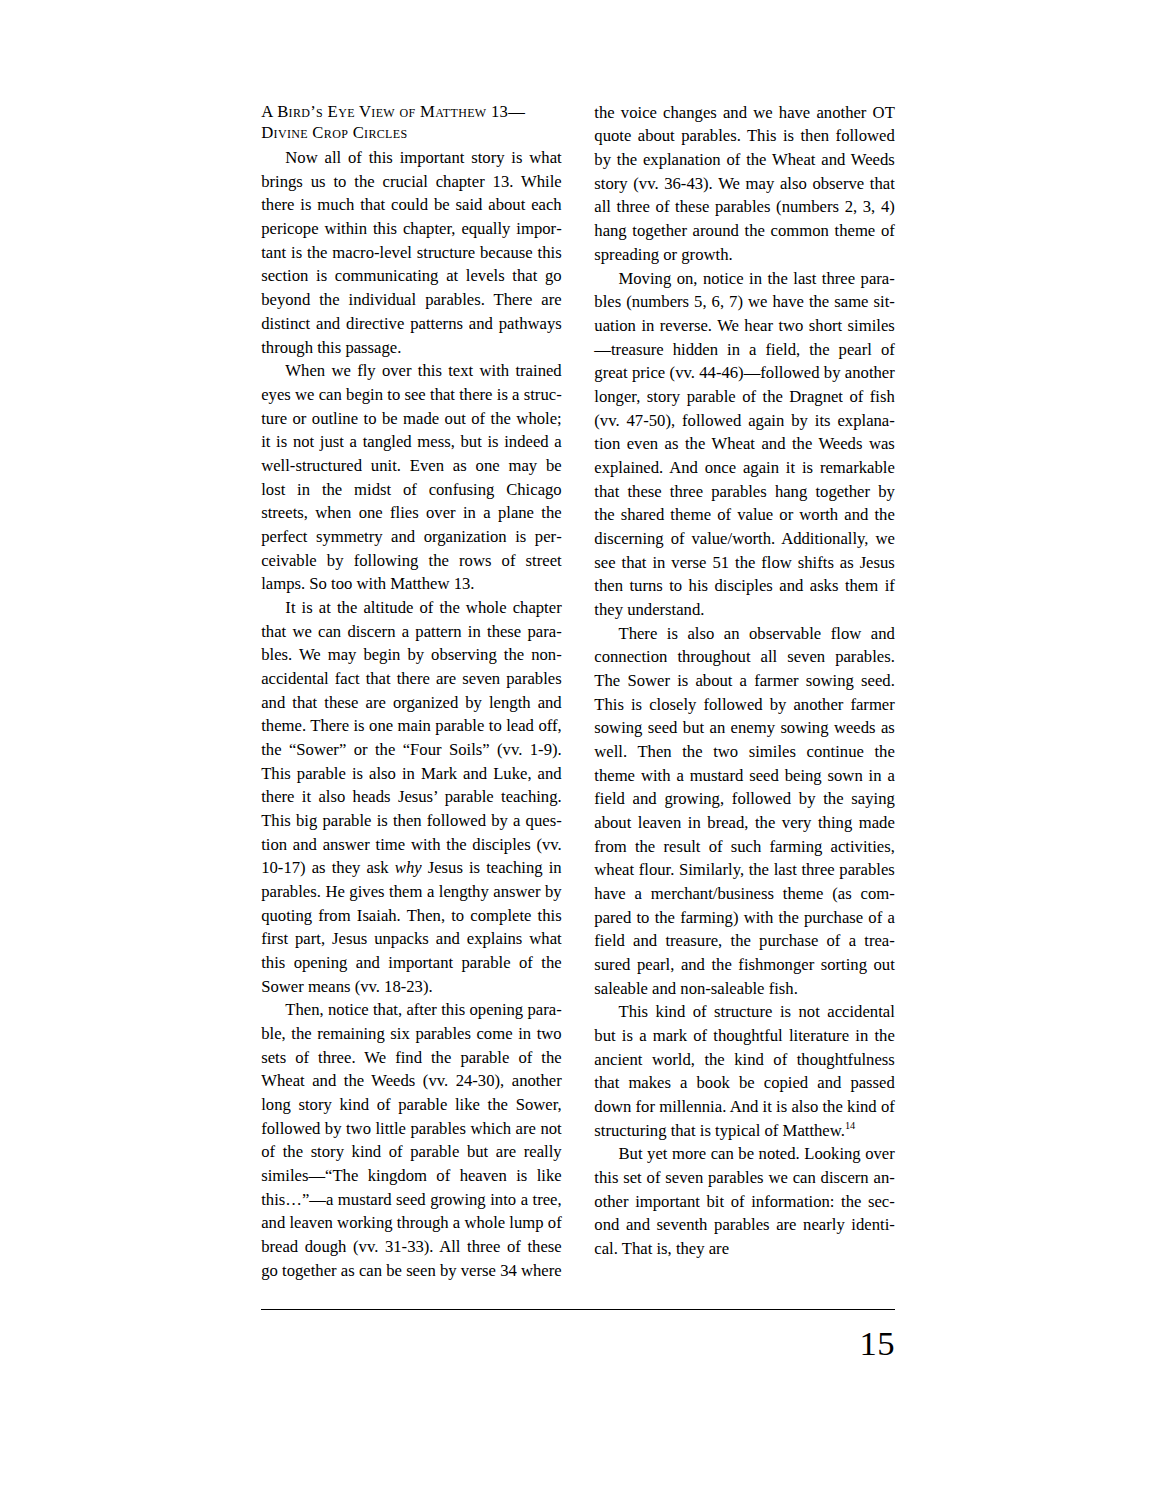A Bird’s Eye View of Matthew 13—Divine Crop Circles
Now all of this important story is what brings us to the crucial chapter 13. While there is much that could be said about each pericope within this chapter, equally important is the macro-level structure because this section is communicating at levels that go beyond the individual parables. There are distinct and directive patterns and pathways through this passage.
When we fly over this text with trained eyes we can begin to see that there is a structure or outline to be made out of the whole; it is not just a tangled mess, but is indeed a well-structured unit. Even as one may be lost in the midst of confusing Chicago streets, when one flies over in a plane the perfect symmetry and organization is perceivable by following the rows of street lamps. So too with Matthew 13.
It is at the altitude of the whole chapter that we can discern a pattern in these parables. We may begin by observing the non-accidental fact that there are seven parables and that these are organized by length and theme. There is one main parable to lead off, the “Sower” or the “Four Soils” (vv. 1-9). This parable is also in Mark and Luke, and there it also heads Jesus’ parable teaching. This big parable is then followed by a question and answer time with the disciples (vv. 10-17) as they ask why Jesus is teaching in parables. He gives them a lengthy answer by quoting from Isaiah. Then, to complete this first part, Jesus unpacks and explains what this opening and important parable of the Sower means (vv. 18-23).
Then, notice that, after this opening parable, the remaining six parables come in two sets of three. We find the parable of the Wheat and the Weeds (vv. 24-30), another long story kind of parable like the Sower, followed by two little parables which are not of the story kind of parable but are really similes—“The kingdom of heaven is like this…”—a mustard seed growing into a tree, and leaven working through a whole lump of bread dough (vv. 31-33). All three of these go together as can be seen by verse 34 where the voice changes and we have another OT quote about parables. This is then followed by the explanation of the Wheat and Weeds story (vv. 36-43). We may also observe that all three of these parables (numbers 2, 3, 4) hang together around the common theme of spreading or growth.
Moving on, notice in the last three parables (numbers 5, 6, 7) we have the same situation in reverse. We hear two short similes—treasure hidden in a field, the pearl of great price (vv. 44-46)—followed by another longer, story parable of the Dragnet of fish (vv. 47-50), followed again by its explanation even as the Wheat and the Weeds was explained. And once again it is remarkable that these three parables hang together by the shared theme of value or worth and the discerning of value/worth. Additionally, we see that in verse 51 the flow shifts as Jesus then turns to his disciples and asks them if they understand.
There is also an observable flow and connection throughout all seven parables. The Sower is about a farmer sowing seed. This is closely followed by another farmer sowing seed but an enemy sowing weeds as well. Then the two similes continue the theme with a mustard seed being sown in a field and growing, followed by the saying about leaven in bread, the very thing made from the result of such farming activities, wheat flour. Similarly, the last three parables have a merchant/business theme (as compared to the farming) with the purchase of a field and treasure, the purchase of a treasured pearl, and the fishmonger sorting out saleable and non-saleable fish.
This kind of structure is not accidental but is a mark of thoughtful literature in the ancient world, the kind of thoughtfulness that makes a book be copied and passed down for millennia. And it is also the kind of structuring that is typical of Matthew.14
But yet more can be noted. Looking over this set of seven parables we can discern another important bit of information: the second and seventh parables are nearly identical. That is, they are
15